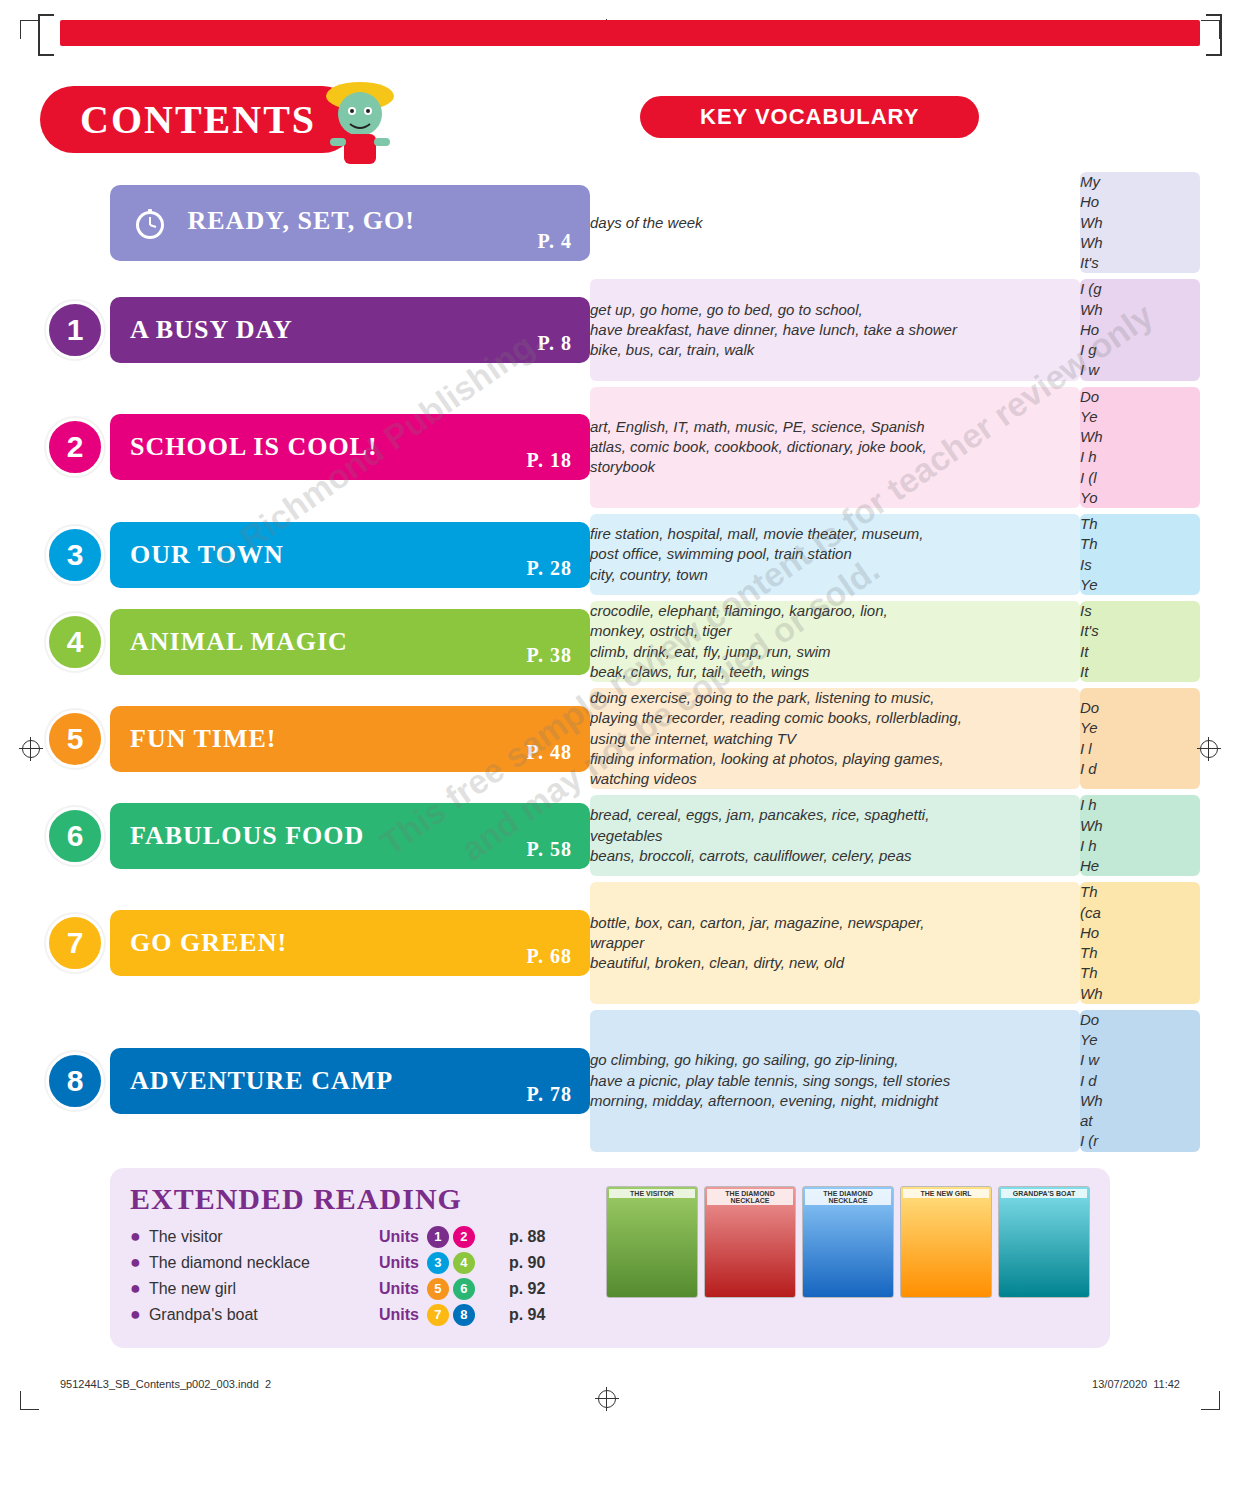Contents
Key Vocabulary
| | Ready, Set, Go! p. 4 | days of the week | My Ho Wh Wh It's |
| 1 | A Busy Day p. 8 | get up, go home, go to bed, go to school, have breakfast, have dinner, have lunch, take a shower bike, bus, car, train, walk | I (g Wh Ho I g I w |
| 2 | School is Cool! p. 18 | art, English, IT, math, music, PE, science, Spanish atlas, comic book, cookbook, dictionary, joke book, storybook | Do Ye Wh I h I (l Yo |
| 3 | Our Town p. 28 | fire station, hospital, mall, movie theater, museum, post office, swimming pool, train station city, country, town | Th Th Is Ye |
| 4 | Animal Magic p. 38 | crocodile, elephant, flamingo, kangaroo, lion, monkey, ostrich, tiger climb, drink, eat, fly, jump, run, swim beak, claws, fur, tail, teeth, wings | Is It's It It |
| 5 | Fun Time! p. 48 | doing exercise, going to the park, listening to music, playing the recorder, reading comic books, rollerblading, using the internet, watching TV finding information, looking at photos, playing games, watching videos | Do Ye I l I d |
| 6 | Fabulous Food p. 58 | bread, cereal, eggs, jam, pancakes, rice, spaghetti, vegetables beans, broccoli, carrots, cauliflower, celery, peas | I h Wh I h He |
| 7 | Go Green! p. 68 | bottle, box, can, carton, jar, magazine, newspaper, wrapper beautiful, broken, clean, dirty, new, old | Th (ca Ho Th Th Wh |
| 8 | Adventure Camp p. 78 | go climbing, go hiking, go sailing, go zip-lining, have a picnic, play table tennis, sing songs, tell stories morning, midday, afternoon, evening, night, midnight | Do Ye I w I d Wh at I (r |
Extended Reading
● The visitor Units 1 2 p. 88
● The diamond necklace Units 3 4 p. 90
● The new girl Units 5 6 p. 92
● Grandpa's boat Units 7 8 p. 94
THE VISITOR
THE DIAMOND NECKLACE
THE DIAMOND NECKLACE
THE NEW GIRL
GRANDPA'S BOAT
© Richmond Publishing.
This free sample review content is for teacher review only
and may not be copied or sold.
951244L3_SB_Contents_p002_003.indd 2 13/07/2020 11:42